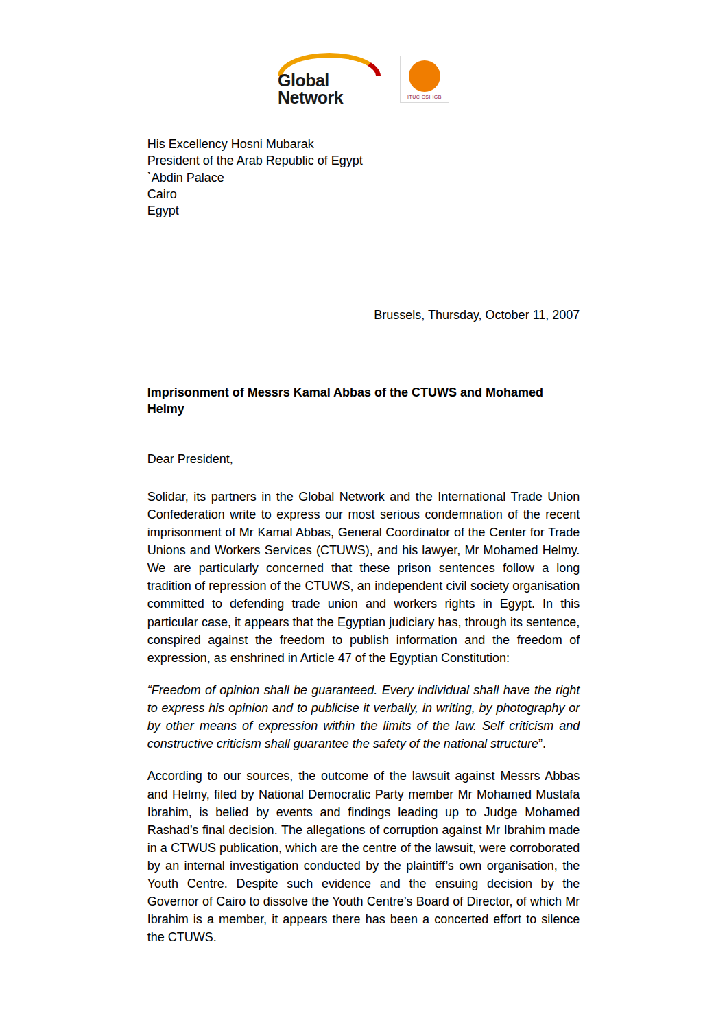Global Network
ITUC CSI IGB
His Excellency Hosni Mubarak
President of the Arab Republic of Egypt
`Abdin Palace
Cairo
Egypt
Brussels, Thursday, October 11, 2007
Imprisonment of Messrs Kamal Abbas of the CTUWS and Mohamed Helmy
Dear President,
Solidar, its partners in the Global Network and the International Trade Union Confederation write to express our most serious condemnation of the recent imprisonment of Mr Kamal Abbas, General Coordinator of the Center for Trade Unions and Workers Services (CTUWS), and his lawyer, Mr Mohamed Helmy. We are particularly concerned that these prison sentences follow a long tradition of repression of the CTUWS, an independent civil society organisation committed to defending trade union and workers rights in Egypt. In this particular case, it appears that the Egyptian judiciary has, through its sentence, conspired against the freedom to publish information and the freedom of expression, as enshrined in Article 47 of the Egyptian Constitution:
“Freedom of opinion shall be guaranteed. Every individual shall have the right to express his opinion and to publicise it verbally, in writing, by photography or by other means of expression within the limits of the law. Self criticism and constructive criticism shall guarantee the safety of the national structure”.
According to our sources, the outcome of the lawsuit against Messrs Abbas and Helmy, filed by National Democratic Party member Mr Mohamed Mustafa Ibrahim, is belied by events and findings leading up to Judge Mohamed Rashad’s final decision. The allegations of corruption against Mr Ibrahim made in a CTWUS publication, which are the centre of the lawsuit, were corroborated by an internal investigation conducted by the plaintiff’s own organisation, the Youth Centre. Despite such evidence and the ensuing decision by the Governor of Cairo to dissolve the Youth Centre’s Board of Director, of which Mr Ibrahim is a member, it appears there has been a concerted effort to silence the CTUWS.